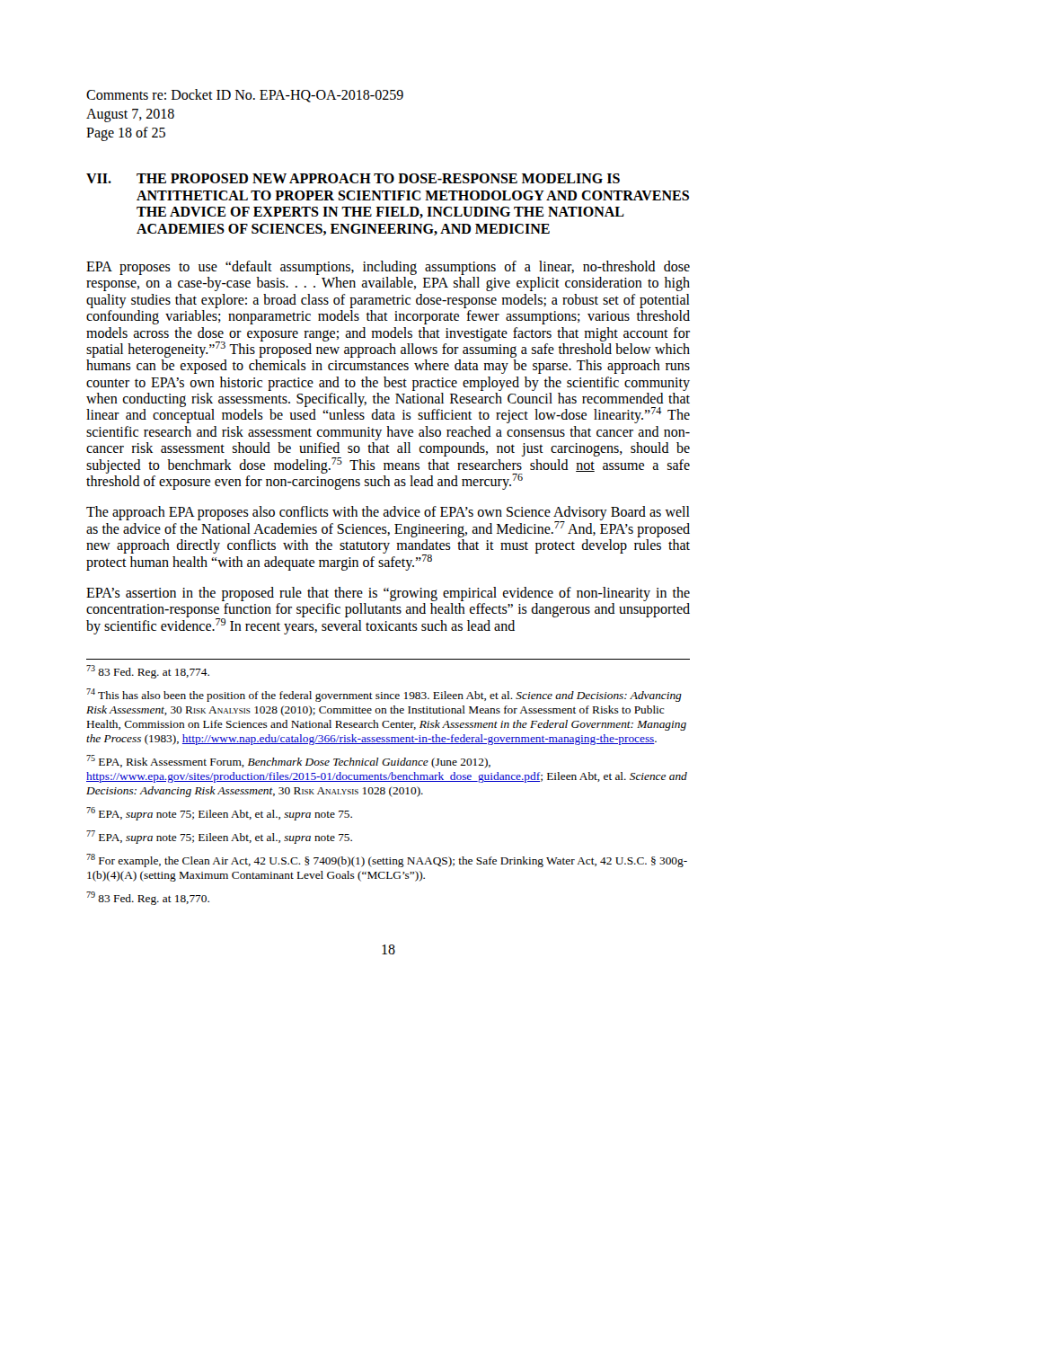Comments re: Docket ID No. EPA-HQ-OA-2018-0259
August 7, 2018
Page 18 of 25
VII.
THE PROPOSED NEW APPROACH TO DOSE-RESPONSE MODELING IS ANTITHETICAL TO PROPER SCIENTIFIC METHODOLOGY AND CONTRAVENES THE ADVICE OF EXPERTS IN THE FIELD, INCLUDING THE NATIONAL ACADEMIES OF SCIENCES, ENGINEERING, AND MEDICINE
EPA proposes to use “default assumptions, including assumptions of a linear, no-threshold dose response, on a case-by-case basis. . . . When available, EPA shall give explicit consideration to high quality studies that explore: a broad class of parametric dose-response models; a robust set of potential confounding variables; nonparametric models that incorporate fewer assumptions; various threshold models across the dose or exposure range; and models that investigate factors that might account for spatial heterogeneity.”73 This proposed new approach allows for assuming a safe threshold below which humans can be exposed to chemicals in circumstances where data may be sparse. This approach runs counter to EPA’s own historic practice and to the best practice employed by the scientific community when conducting risk assessments. Specifically, the National Research Council has recommended that linear and conceptual models be used “unless data is sufficient to reject low-dose linearity.”74 The scientific research and risk assessment community have also reached a consensus that cancer and non-cancer risk assessment should be unified so that all compounds, not just carcinogens, should be subjected to benchmark dose modeling.75 This means that researchers should not assume a safe threshold of exposure even for non-carcinogens such as lead and mercury.76
The approach EPA proposes also conflicts with the advice of EPA’s own Science Advisory Board as well as the advice of the National Academies of Sciences, Engineering, and Medicine.77 And, EPA’s proposed new approach directly conflicts with the statutory mandates that it must protect develop rules that protect human health “with an adequate margin of safety.”78
EPA’s assertion in the proposed rule that there is “growing empirical evidence of non-linearity in the concentration-response function for specific pollutants and health effects” is dangerous and unsupported by scientific evidence.79 In recent years, several toxicants such as lead and
73 83 Fed. Reg. at 18,774.
74 This has also been the position of the federal government since 1983. Eileen Abt, et al. Science and Decisions: Advancing Risk Assessment, 30 Risk Analysis 1028 (2010); Committee on the Institutional Means for Assessment of Risks to Public Health, Commission on Life Sciences and National Research Center, Risk Assessment in the Federal Government: Managing the Process (1983), http://www.nap.edu/catalog/366/risk-assessment-in-the-federal-government-managing-the-process.
75 EPA, Risk Assessment Forum, Benchmark Dose Technical Guidance (June 2012), https://www.epa.gov/sites/production/files/2015-01/documents/benchmark_dose_guidance.pdf; Eileen Abt, et al. Science and Decisions: Advancing Risk Assessment, 30 Risk Analysis 1028 (2010).
76 EPA, supra note 75; Eileen Abt, et al., supra note 75.
77 EPA, supra note 75; Eileen Abt, et al., supra note 75.
78 For example, the Clean Air Act, 42 U.S.C. § 7409(b)(1) (setting NAAQS); the Safe Drinking Water Act, 42 U.S.C. § 300g-1(b)(4)(A) (setting Maximum Contaminant Level Goals (“MCLG’s”)).
79 83 Fed. Reg. at 18,770.
18